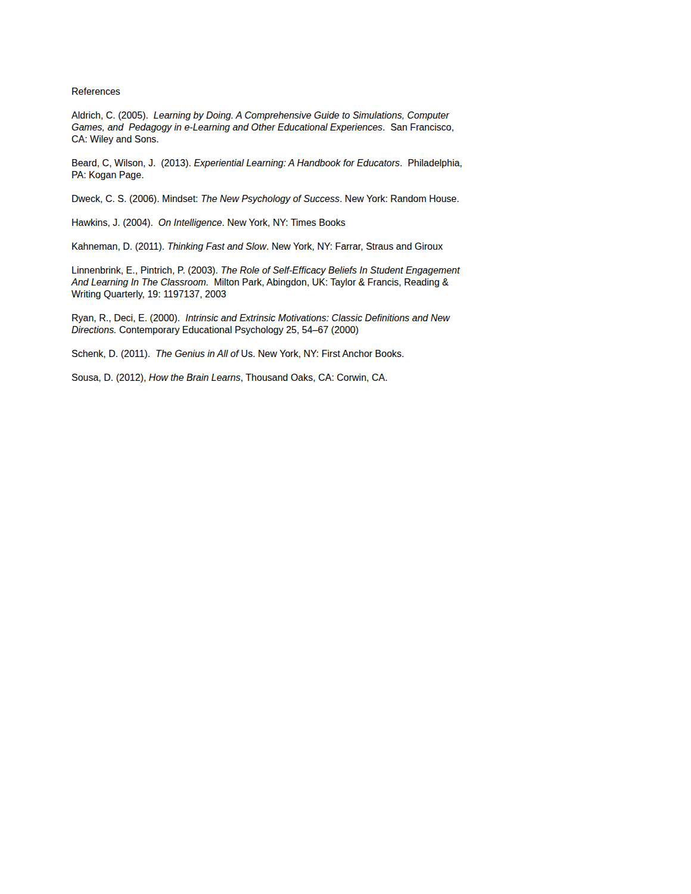References
Aldrich, C. (2005). Learning by Doing. A Comprehensive Guide to Simulations, Computer Games, and Pedagogy in e-Learning and Other Educational Experiences. San Francisco, CA: Wiley and Sons.
Beard, C, Wilson, J. (2013). Experiential Learning: A Handbook for Educators. Philadelphia, PA: Kogan Page.
Dweck, C. S. (2006). Mindset: The New Psychology of Success. New York: Random House.
Hawkins, J. (2004). On Intelligence. New York, NY: Times Books
Kahneman, D. (2011). Thinking Fast and Slow. New York, NY: Farrar, Straus and Giroux
Linnenbrink, E., Pintrich, P. (2003). The Role of Self-Efficacy Beliefs In Student Engagement And Learning In The Classroom. Milton Park, Abingdon, UK: Taylor & Francis, Reading & Writing Quarterly, 19: 1197137, 2003
Ryan, R., Deci, E. (2000). Intrinsic and Extrinsic Motivations: Classic Definitions and New Directions. Contemporary Educational Psychology 25, 54–67 (2000)
Schenk, D. (2011). The Genius in All of Us. New York, NY: First Anchor Books.
Sousa, D. (2012), How the Brain Learns, Thousand Oaks, CA: Corwin, CA.